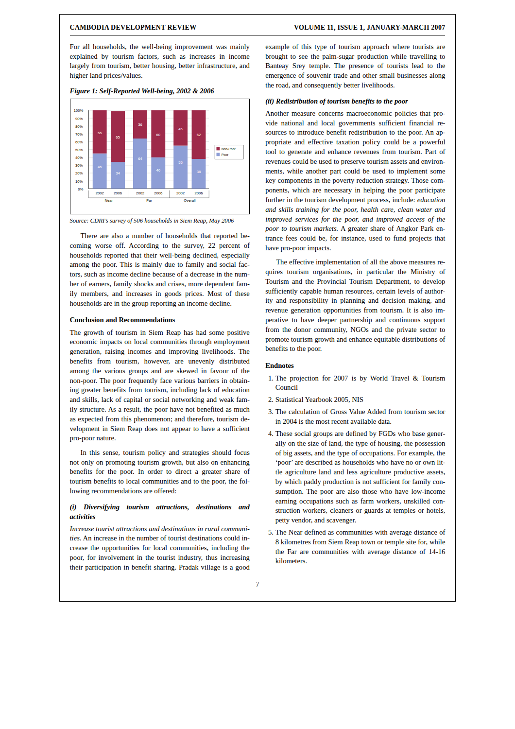CAMBODIA DEVELOPMENT REVIEW VOLUME 11, ISSUE 1, JANUARY-MARCH 2007
For all households, the well-being improvement was mainly explained by tourism factors, such as increases in income largely from tourism, better housing, better infrastructure, and higher land prices/values.
Figure 1: Self-Reported Well-being, 2002 & 2006
100% 90% 80% 70% 60% 50% 40% 30% 20% 10% 0% 45 55 34 65 64 36 40 60 55 45 38 62 2002 2006 2002 2006 2002 2006 Near Far Overall Non-Poor Poor
Source: CDRI’s survey of 506 households in Siem Reap, May 2006
There are also a number of households that reported becoming worse off. According to the survey, 22 percent of households reported that their well-being declined, especially among the poor. This is mainly due to family and social factors, such as income decline because of a decrease in the number of earners, family shocks and crises, more dependent family members, and increases in goods prices. Most of these households are in the group reporting an income decline.
Conclusion and Recommendations
The growth of tourism in Siem Reap has had some positive economic impacts on local communities through employment generation, raising incomes and improving livelihoods. The benefits from tourism, however, are unevenly distributed among the various groups and are skewed in favour of the non-poor. The poor frequently face various barriers in obtaining greater benefits from tourism, including lack of education and skills, lack of capital or social networking and weak family structure. As a result, the poor have not benefited as much as expected from this phenomenon; and therefore, tourism development in Siem Reap does not appear to have a sufficient pro-poor nature.
In this sense, tourism policy and strategies should focus not only on promoting tourism growth, but also on enhancing benefits for the poor. In order to direct a greater share of tourism benefits to local communities and to the poor, the following recommendations are offered:
(i) Diversifying tourism attractions, destinations and activities
Increase tourist attractions and destinations in rural communities. An increase in the number of tourist destinations could increase the opportunities for local communities, including the poor, for involvement in the tourist industry, thus increasing their participation in benefit sharing. Pradak village is a good example of this type of tourism approach where tourists are brought to see the palm-sugar production while travelling to Banteay Srey temple. The presence of tourists lead to the emergence of souvenir trade and other small businesses along the road, and consequently better livelihoods.
(ii) Redistribution of tourism benefits to the poor
Another measure concerns macroeconomic policies that provide national and local governments sufficient financial resources to introduce benefit redistribution to the poor. An appropriate and effective taxation policy could be a powerful tool to generate and enhance revenues from tourism. Part of revenues could be used to preserve tourism assets and environments, while another part could be used to implement some key components in the poverty reduction strategy. Those components, which are necessary in helping the poor participate further in the tourism development process, include: education and skills training for the poor, health care, clean water and improved services for the poor, and improved access of the poor to tourism markets. A greater share of Angkor Park entrance fees could be, for instance, used to fund projects that have pro-poor impacts.
The effective implementation of all the above measures requires tourism organisations, in particular the Ministry of Tourism and the Provincial Tourism Department, to develop sufficiently capable human resources, certain levels of authority and responsibility in planning and decision making, and revenue generation opportunities from tourism. It is also imperative to have deeper partnership and continuous support from the donor community, NGOs and the private sector to promote tourism growth and enhance equitable distributions of benefits to the poor.
Endnotes
The projection for 2007 is by World Travel & Tourism Council
Statistical Yearbook 2005, NIS
The calculation of Gross Value Added from tourism sector in 2004 is the most recent available data.
These social groups are defined by FGDs who base generally on the size of land, the type of housing, the possession of big assets, and the type of occupations. For example, the ‘poor’ are described as households who have no or own little agriculture land and less agriculture productive assets, by which paddy production is not sufficient for family consumption. The poor are also those who have low-income earning occupations such as farm workers, unskilled construction workers, cleaners or guards at temples or hotels, petty vendor, and scavenger.
The Near defined as communities with average distance of 8 kilometres from Siem Reap town or temple site for, while the Far are communities with average distance of 14-16 kilometers.
7